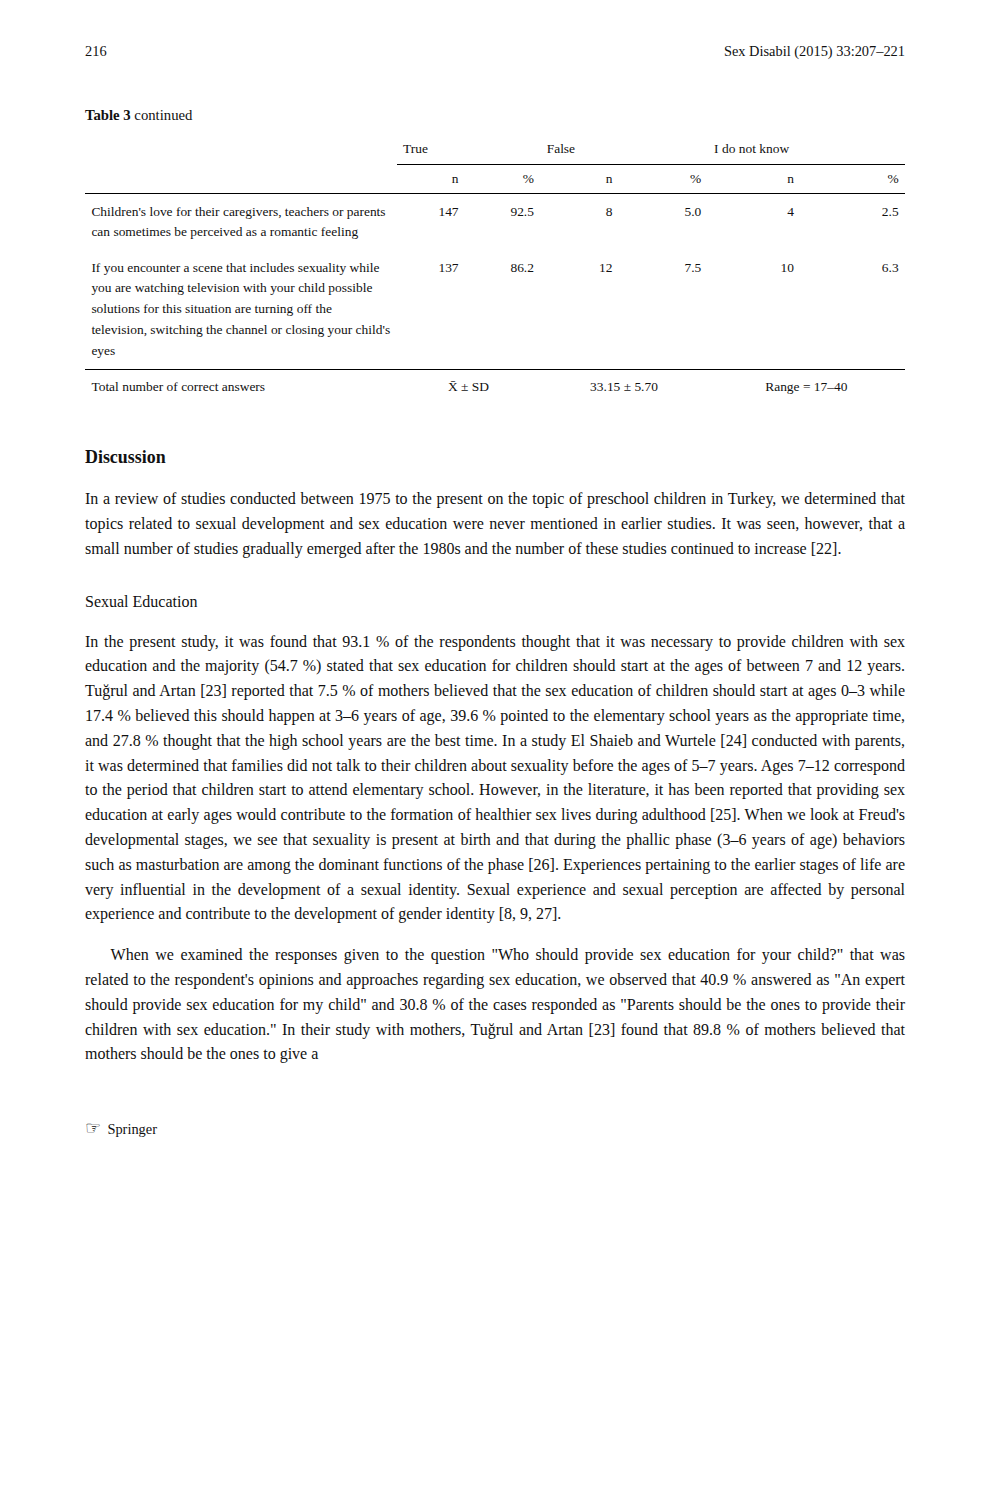216 Sex Disabil (2015) 33:207–221
Table 3 continued
| | True | False | I do not know |
| --- | --- | --- | --- |
| | n | % | n | % | n | % |
| Children's love for their caregivers, teachers or parents can sometimes be perceived as a romantic feeling | 147 | 92.5 | 8 | 5.0 | 4 | 2.5 |
| If you encounter a scene that includes sexuality while you are watching television with your child possible solutions for this situation are turning off the television, switching the channel or closing your child's eyes | 137 | 86.2 | 12 | 7.5 | 10 | 6.3 |
| Total number of correct answers | X̄ ± SD | 33.15 ± 5.70 | Range = 17–40 |
Discussion
In a review of studies conducted between 1975 to the present on the topic of preschool children in Turkey, we determined that topics related to sexual development and sex education were never mentioned in earlier studies. It was seen, however, that a small number of studies gradually emerged after the 1980s and the number of these studies continued to increase [22].
Sexual Education
In the present study, it was found that 93.1 % of the respondents thought that it was necessary to provide children with sex education and the majority (54.7 %) stated that sex education for children should start at the ages of between 7 and 12 years. Tuğrul and Artan [23] reported that 7.5 % of mothers believed that the sex education of children should start at ages 0–3 while 17.4 % believed this should happen at 3–6 years of age, 39.6 % pointed to the elementary school years as the appropriate time, and 27.8 % thought that the high school years are the best time. In a study El Shaieb and Wurtele [24] conducted with parents, it was determined that families did not talk to their children about sexuality before the ages of 5–7 years. Ages 7–12 correspond to the period that children start to attend elementary school. However, in the literature, it has been reported that providing sex education at early ages would contribute to the formation of healthier sex lives during adulthood [25]. When we look at Freud's developmental stages, we see that sexuality is present at birth and that during the phallic phase (3–6 years of age) behaviors such as masturbation are among the dominant functions of the phase [26]. Experiences pertaining to the earlier stages of life are very influential in the development of a sexual identity. Sexual experience and sexual perception are affected by personal experience and contribute to the development of gender identity [8, 9, 27].
When we examined the responses given to the question "Who should provide sex education for your child?" that was related to the respondent's opinions and approaches regarding sex education, we observed that 40.9 % answered as "An expert should provide sex education for my child" and 30.8 % of the cases responded as "Parents should be the ones to provide their children with sex education." In their study with mothers, Tuğrul and Artan [23] found that 89.8 % of mothers believed that mothers should be the ones to give a
☞ Springer